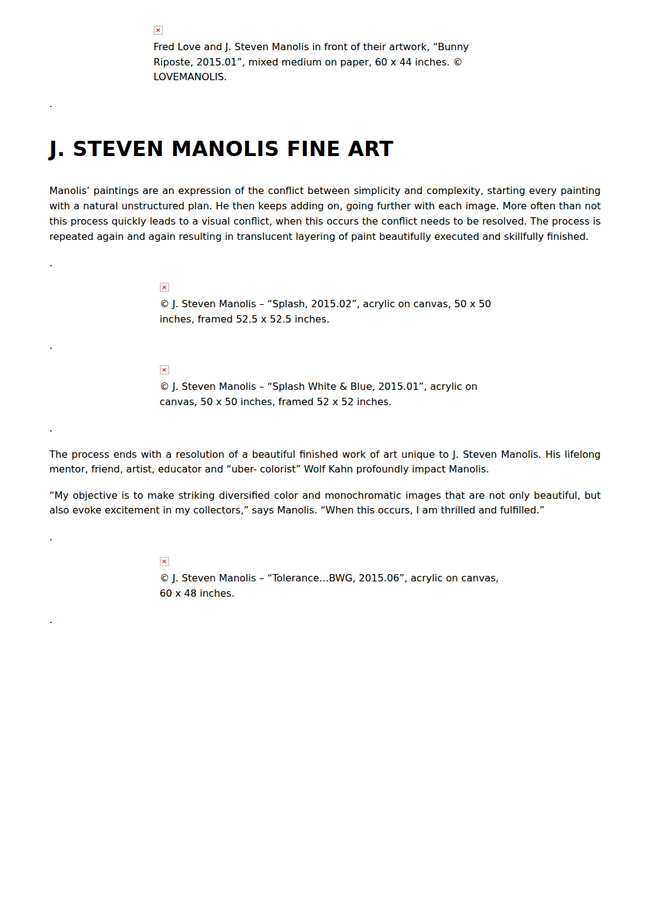✕
Fred Love and J. Steven Manolis in front of their artwork, “Bunny Riposte, 2015.01”, mixed medium on paper, 60 x 44 inches. © LOVEMANOLIS.
.
J. STEVEN MANOLIS FINE ART
Manolis’ paintings are an expression of the conflict between simplicity and complexity, starting every painting with a natural unstructured plan. He then keeps adding on, going further with each image. More often than not this process quickly leads to a visual conflict, when this occurs the conflict needs to be resolved. The process is repeated again and again resulting in translucent layering of paint beautifully executed and skillfully finished.
.
✕
© J. Steven Manolis – “Splash, 2015.02”, acrylic on canvas, 50 x 50 inches, framed 52.5 x 52.5 inches.
.
✕
© J. Steven Manolis – “Splash White & Blue, 2015.01”, acrylic on canvas, 50 x 50 inches, framed 52 x 52 inches.
.
The process ends with a resolution of a beautiful finished work of art unique to J. Steven Manolis. His lifelong mentor, friend, artist, educator and “uber- colorist” Wolf Kahn profoundly impact Manolis.
“My objective is to make striking diversified color and monochromatic images that are not only beautiful, but also evoke excitement in my collectors,” says Manolis. “When this occurs, I am thrilled and fulfilled.”
.
✕
© J. Steven Manolis – “Tolerance…BWG, 2015.06”, acrylic on canvas, 60 x 48 inches.
.